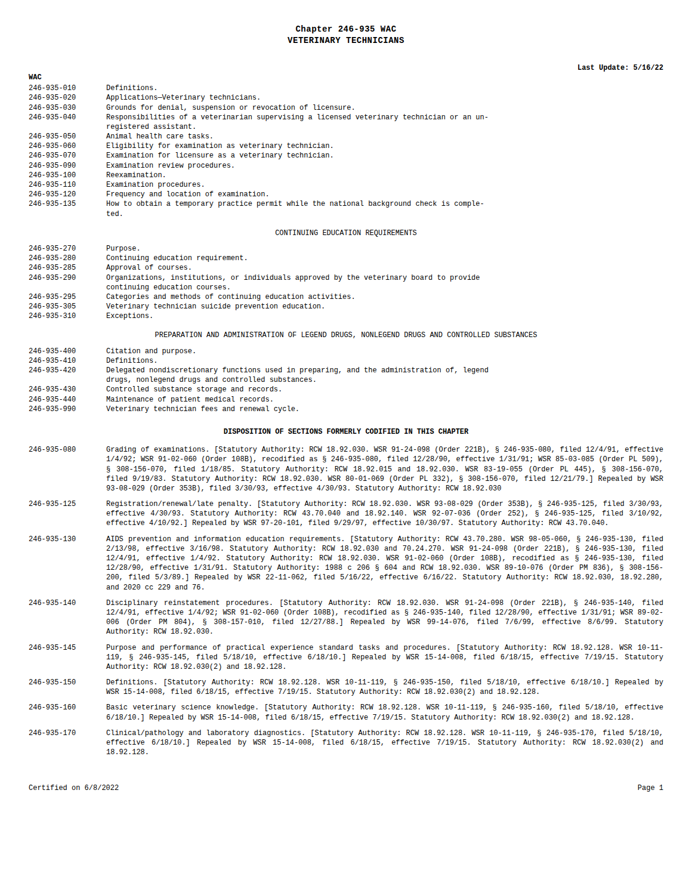Chapter 246-935 WACVETERINARY TECHNICIANS
Last Update: 5/16/22
WAC
| 246-935-010 | Definitions. |
| 246-935-020 | Applications—Veterinary technicians. |
| 246-935-030 | Grounds for denial, suspension or revocation of licensure. |
| 246-935-040 | Responsibilities of a veterinarian supervising a licensed veterinary technician or an un- registered assistant. |
| 246-935-050 | Animal health care tasks. |
| 246-935-060 | Eligibility for examination as veterinary technician. |
| 246-935-070 | Examination for licensure as a veterinary technician. |
| 246-935-090 | Examination review procedures. |
| 246-935-100 | Reexamination. |
| 246-935-110 | Examination procedures. |
| 246-935-120 | Frequency and location of examination. |
| 246-935-135 | How to obtain a temporary practice permit while the national background check is comple- ted. |
CONTINUING EDUCATION REQUIREMENTS
| 246-935-270 | Purpose. |
| 246-935-280 | Continuing education requirement. |
| 246-935-285 | Approval of courses. |
| 246-935-290 | Organizations, institutions, or individuals approved by the veterinary board to provide continuing education courses. |
| 246-935-295 | Categories and methods of continuing education activities. |
| 246-935-305 | Veterinary technician suicide prevention education. |
| 246-935-310 | Exceptions. |
PREPARATION AND ADMINISTRATION OF LEGEND DRUGS, NONLEGEND DRUGS AND CONTROLLED SUBSTANCES
| 246-935-400 | Citation and purpose. |
| 246-935-410 | Definitions. |
| 246-935-420 | Delegated nondiscretionary functions used in preparing, and the administration of, legend drugs, nonlegend drugs and controlled substances. |
| 246-935-430 | Controlled substance storage and records. |
| 246-935-440 | Maintenance of patient medical records. |
| 246-935-990 | Veterinary technician fees and renewal cycle. |
DISPOSITION OF SECTIONS FORMERLY CODIFIED IN THIS CHAPTER
| 246-935-080 | Grading of examinations. [Statutory Authority: RCW 18.92.030. WSR 91-24-098 (Order 221B), § 246-935-080, filed 12/4/91, effective 1/4/92; WSR 91-02-060 (Order 108B), recodified as § 246-935-080, filed 12/28/90, effective 1/31/91; WSR 85-03-085 (Order PL 509), § 308-156-070, filed 1/18/85. Statutory Authority: RCW 18.92.015 and 18.92.030. WSR 83-19-055 (Order PL 445), § 308-156-070, filed 9/19/83. Statutory Authority: RCW 18.92.030. WSR 80-01-069 (Order PL 332), § 308-156-070, filed 12/21/79.] Repealed by WSR 93-08-029 (Order 353B), filed 3/30/93, effective 4/30/93. Statutory Authority: RCW 18.92.030 |
| 246-935-125 | Registration/renewal/late penalty. [Statutory Authority: RCW 18.92.030. WSR 93-08-029 (Order 353B), § 246-935-125, filed 3/30/93, effective 4/30/93. Statutory Authority: RCW 43.70.040 and 18.92.140. WSR 92-07-036 (Order 252), § 246-935-125, filed 3/10/92, effective 4/10/92.] Repealed by WSR 97-20-101, filed 9/29/97, effective 10/30/97. Statutory Authority: RCW 43.70.040. |
| 246-935-130 | AIDS prevention and information education requirements. [Statutory Authority: RCW 43.70.280. WSR 98-05-060, § 246-935-130, filed 2/13/98, effective 3/16/98. Statutory Authority: RCW 18.92.030 and 70.24.270. WSR 91-24-098 (Order 221B), § 246-935-130, filed 12/4/91, effective 1/4/92. Statutory Authority: RCW 18.92.030. WSR 91-02-060 (Order 108B), recodified as § 246-935-130, filed 12/28/90, effective 1/31/91. Statutory Authority: 1988 c 206 § 604 and RCW 18.92.030. WSR 89-10-076 (Order PM 836), § 308-156-200, filed 5/3/89.] Repealed by WSR 22-11-062, filed 5/16/22, effective 6/16/22. Statutory Authority: RCW 18.92.030, 18.92.280, and 2020 cc 229 and 76. |
| 246-935-140 | Disciplinary reinstatement procedures. [Statutory Authority: RCW 18.92.030. WSR 91-24-098 (Order 221B), § 246-935-140, filed 12/4/91, effective 1/4/92; WSR 91-02-060 (Order 108B), recodified as § 246-935-140, filed 12/28/90, effective 1/31/91; WSR 89-02-006 (Order PM 804), § 308-157-010, filed 12/27/88.] Repealed by WSR 99-14-076, filed 7/6/99, effective 8/6/99. Statutory Authority: RCW 18.92.030. |
| 246-935-145 | Purpose and performance of practical experience standard tasks and procedures. [Statutory Authority: RCW 18.92.128. WSR 10-11-119, § 246-935-145, filed 5/18/10, effective 6/18/10.] Repealed by WSR 15-14-008, filed 6/18/15, effective 7/19/15. Statutory Authority: RCW 18.92.030(2) and 18.92.128. |
| 246-935-150 | Definitions. [Statutory Authority: RCW 18.92.128. WSR 10-11-119, § 246-935-150, filed 5/18/10, effective 6/18/10.] Repealed by WSR 15-14-008, filed 6/18/15, effective 7/19/15. Statutory Authority: RCW 18.92.030(2) and 18.92.128. |
| 246-935-160 | Basic veterinary science knowledge. [Statutory Authority: RCW 18.92.128. WSR 10-11-119, § 246-935-160, filed 5/18/10, effective 6/18/10.] Repealed by WSR 15-14-008, filed 6/18/15, effective 7/19/15. Statutory Authority: RCW 18.92.030(2) and 18.92.128. |
| 246-935-170 | Clinical/pathology and laboratory diagnostics. [Statutory Authority: RCW 18.92.128. WSR 10-11-119, § 246-935-170, filed 5/18/10, effective 6/18/10.] Repealed by WSR 15-14-008, filed 6/18/15, effective 7/19/15. Statutory Authority: RCW 18.92.030(2) and 18.92.128. |
Certified on 6/8/2022 Page 1